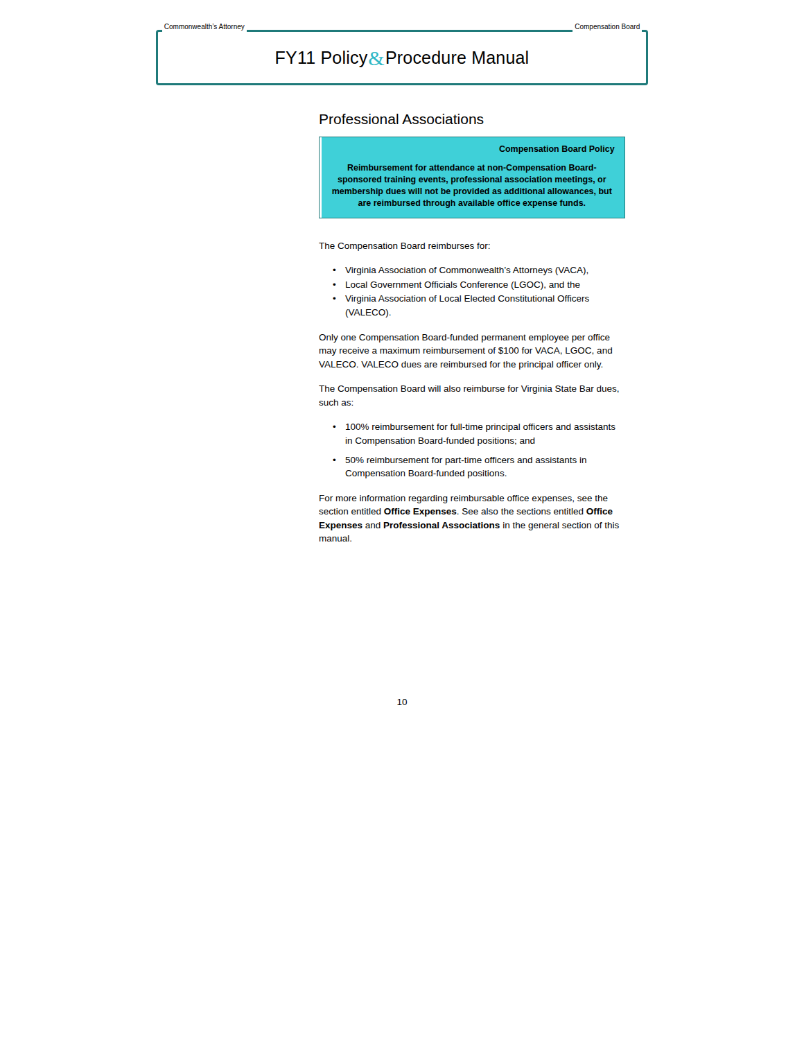Commonwealth’s Attorney
Compensation Board
FY11 Policy&Procedure Manual
Professional Associations
Compensation Board Policy
Reimbursement for attendance at non-Compensation Board-sponsored training events, professional association meetings, or membership dues will not be provided as additional allowances, but are reimbursed through available office expense funds.
The Compensation Board reimburses for:
Virginia Association of Commonwealth’s Attorneys (VACA),
Local Government Officials Conference (LGOC), and the
Virginia Association of Local Elected Constitutional Officers (VALECO).
Only one Compensation Board-funded permanent employee per office may receive a maximum reimbursement of $100 for VACA, LGOC, and VALECO. VALECO dues are reimbursed for the principal officer only.
The Compensation Board will also reimburse for Virginia State Bar dues, such as:
100% reimbursement for full-time principal officers and assistants in Compensation Board-funded positions; and
50% reimbursement for part-time officers and assistants in Compensation Board-funded positions.
For more information regarding reimbursable office expenses, see the section entitled Office Expenses. See also the sections entitled Office Expenses and Professional Associations in the general section of this manual.
10